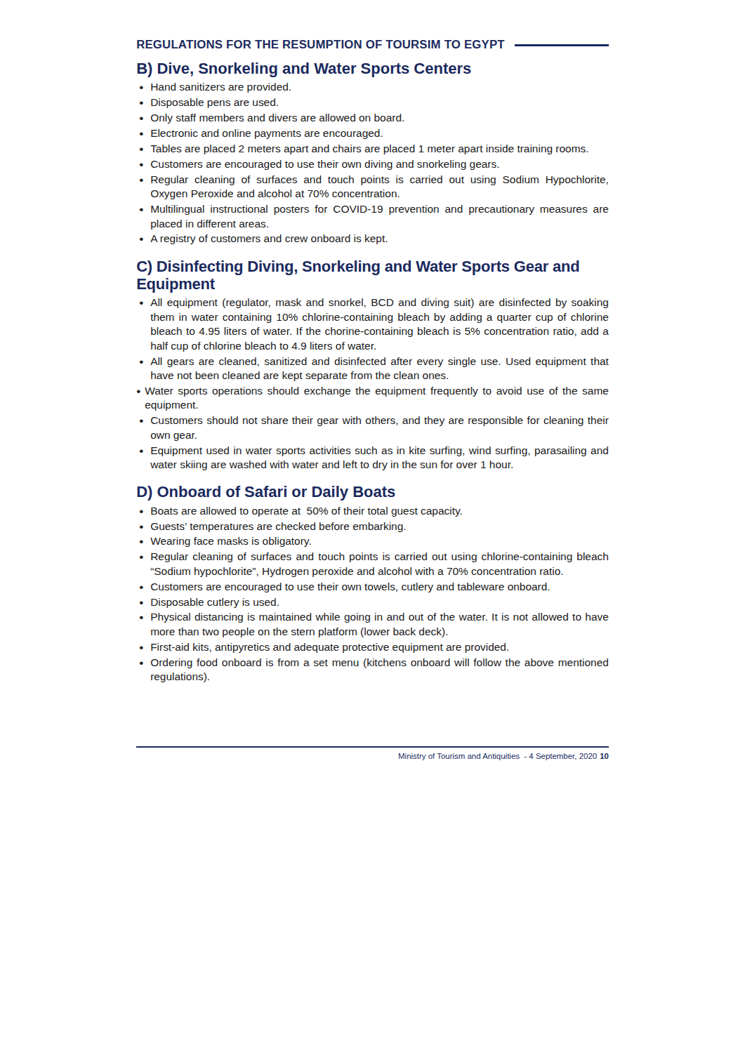Regulations for the Resumption of Toursim to Egypt
B) Dive, Snorkeling and Water Sports Centers
Hand sanitizers are provided.
Disposable pens are used.
Only staff members and divers are allowed on board.
Electronic and online payments are encouraged.
Tables are placed 2 meters apart and chairs are placed 1 meter apart inside training rooms.
Customers are encouraged to use their own diving and snorkeling gears.
Regular cleaning of surfaces and touch points is carried out using Sodium Hypochlorite, Oxygen Peroxide and alcohol at 70% concentration.
Multilingual instructional posters for COVID-19 prevention and precautionary measures are placed in different areas.
A registry of customers and crew onboard is kept.
C) Disinfecting Diving, Snorkeling and Water Sports Gear and Equipment
All equipment (regulator, mask and snorkel, BCD and diving suit) are disinfected by soaking them in water containing 10% chlorine-containing bleach by adding a quarter cup of chlorine bleach to 4.95 liters of water. If the chorine-containing bleach is 5% concentration ratio, add a half cup of chlorine bleach to 4.9 liters of water.
All gears are cleaned, sanitized and disinfected after every single use. Used equipment that have not been cleaned are kept separate from the clean ones.
Water sports operations should exchange the equipment frequently to avoid use of the same equipment.
Customers should not share their gear with others, and they are responsible for cleaning their own gear.
Equipment used in water sports activities such as in kite surfing, wind surfing, parasailing and water skiing are washed with water and left to dry in the sun for over 1 hour.
D) Onboard of Safari or Daily Boats
Boats are allowed to operate at 50% of their total guest capacity.
Guests’ temperatures are checked before embarking.
Wearing face masks is obligatory.
Regular cleaning of surfaces and touch points is carried out using chlorine-containing bleach “Sodium hypochlorite”, Hydrogen peroxide and alcohol with a 70% concentration ratio.
Customers are encouraged to use their own towels, cutlery and tableware onboard.
Disposable cutlery is used.
Physical distancing is maintained while going in and out of the water. It is not allowed to have more than two people on the stern platform (lower back deck).
First-aid kits, antipyretics and adequate protective equipment are provided.
Ordering food onboard is from a set menu (kitchens onboard will follow the above mentioned regulations).
Ministry of Tourism and Antiquities - 4 September, 202010